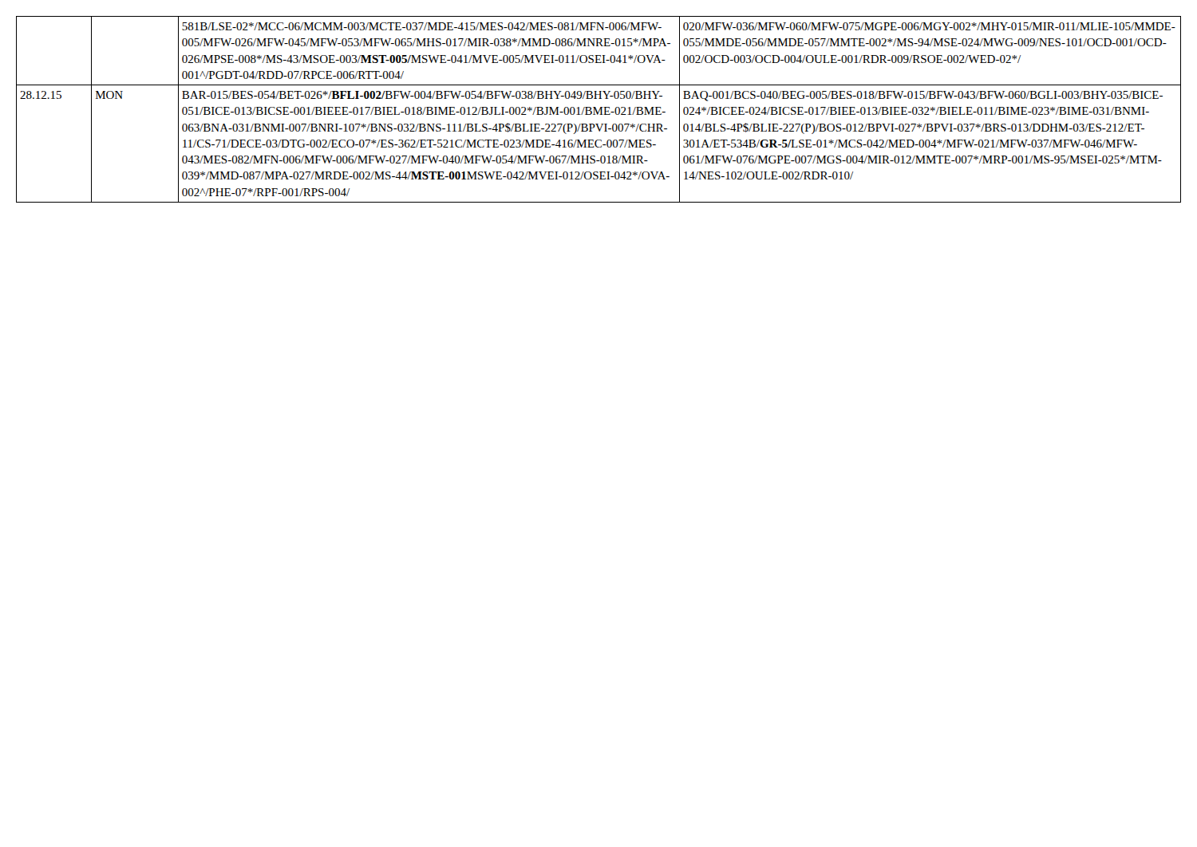| | | 581B/LSE-02*/MCC-06/MCMM-003/MCTE-037/MDE-415/MES-042/MES-081/MFN-006/MFW-005/MFW-026/MFW-045/MFW-053/MFW-065/MHS-017/MIR-038*/MMD-086/MNRE-015*/MPA-026/MPSE-008*/MS-43/MSOE-003/ MST-005/ MSWE-041/MVE-005/MVEI-011/OSEI-041*/OVA-001^/PGDT-04/RDD-07/RPCE-006/RTT-004/ | 020/MFW-036/MFW-060/MFW-075/MGPE-006/MGY-002*/MHY-015/MIR-011/MLIE-105/MMDE-055/MMDE-056/MMDE-057/MMTE-002*/MS-94/MSE-024/MWG-009/NES-101/OCD-001/OCD-002/OCD-003/OCD-004/OULE-001/RDR-009/RSOE-002/WED-02*/ |
| 28.12.15 | MON | BAR-015/BES-054/BET-026*/ BFLI-002/ BFW-004/BFW-054/BFW-038/BHY-049/BHY-050/BHY-051/BICE-013/BICSE-001/BIEEE-017/BIEL-018/BIME-012/BJLI-002*/BJM-001/BME-021/BME-063/BNA-031/BNMI-007/BNRI-107*/BNS-032/BNS-111/BLS-4P$/BLIE-227(P)/BPVI-007*/CHR-11/CS-71/DECE-03/DTG-002/ECO-07*/ES-362/ET-521C/MCTE-023/MDE-416/MEC-007/MES-043/MES-082/MFN-006/MFW-006/MFW-027/MFW-040/MFW-054/MFW-067/MHS-018/MIR-039*/MMD-087/MPA-027/MRDE-002/MS-44/ MSTE-001 MSWE-042/MVEI-012/OSEI-042*/OVA-002^/PHE-07*/RPF-001/RPS-004/ | BAQ-001/BCS-040/BEG-005/BES-018/BFW-015/BFW-043/BFW-060/BGLI-003/BHY-035/BICE-024*/BICEE-024/BICSE-017/BIEE-013/BIEE-032*/BIELE-011/BIME-023*/BIME-031/BNMI-014/BLS-4P$/BLIE-227(P)/BOS-012/BPVI-027*/BPVI-037*/BRS-013/DDHM-03/ES-212/ET-301A/ET-534B/ GR-5/ LSE-01*/MCS-042/MED-004*/MFW-021/MFW-037/MFW-046/MFW-061/MFW-076/MGPE-007/MGS-004/MIR-012/MMTE-007*/MRP-001/MS-95/MSEI-025*/MTM-14/NES-102/OULE-002/RDR-010/ |